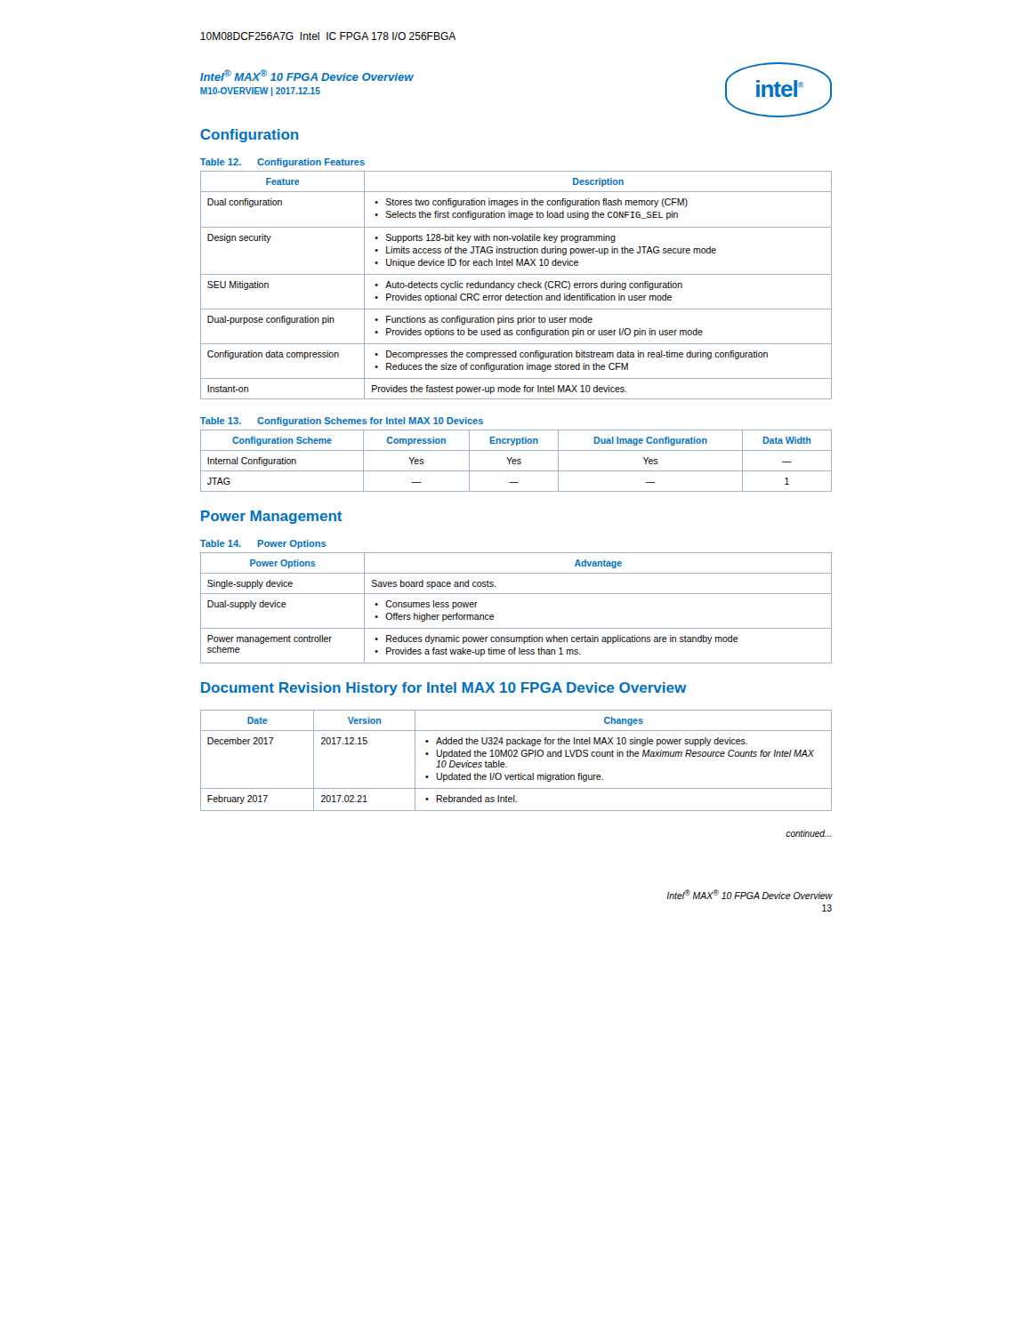10M08DCF256A7G Intel IC FPGA 178 I/O 256FBGA
Intel® MAX® 10 FPGA Device Overview
M10-OVERVIEW | 2017.12.15
intel®
Configuration
Table 12. Configuration Features
| Feature | Description |
| --- | --- |
| Dual configuration | Stores two configuration images in the configuration flash memory (CFM) Selects the first configuration image to load using the CONFIG_SEL pin |
| Design security | Supports 128-bit key with non-volatile key programming Limits access of the JTAG instruction during power-up in the JTAG secure mode Unique device ID for each Intel MAX 10 device |
| SEU Mitigation | Auto-detects cyclic redundancy check (CRC) errors during configuration Provides optional CRC error detection and identification in user mode |
| Dual-purpose configuration pin | Functions as configuration pins prior to user mode Provides options to be used as configuration pin or user I/O pin in user mode |
| Configuration data compression | Decompresses the compressed configuration bitstream data in real-time during configuration Reduces the size of configuration image stored in the CFM |
| Instant-on | Provides the fastest power-up mode for Intel MAX 10 devices. |
Table 13. Configuration Schemes for Intel MAX 10 Devices
| Configuration Scheme | Compression | Encryption | Dual Image Configuration | Data Width |
| --- | --- | --- | --- | --- |
| Internal Configuration | Yes | Yes | Yes | — |
| JTAG | — | — | — | 1 |
Power Management
Table 14. Power Options
| Power Options | Advantage |
| --- | --- |
| Single-supply device | Saves board space and costs. |
| Dual-supply device | Consumes less power Offers higher performance |
| Power management controller scheme | Reduces dynamic power consumption when certain applications are in standby mode Provides a fast wake-up time of less than 1 ms. |
Document Revision History for Intel MAX 10 FPGA Device Overview
| Date | Version | Changes |
| --- | --- | --- |
| December 2017 | 2017.12.15 | Added the U324 package for the Intel MAX 10 single power supply devices. Updated the 10M02 GPIO and LVDS count in the Maximum Resource Counts for Intel MAX 10 Devices table. Updated the I/O vertical migration figure. |
| February 2017 | 2017.02.21 | Rebranded as Intel. |
continued...
Intel® MAX® 10 FPGA Device Overview
13